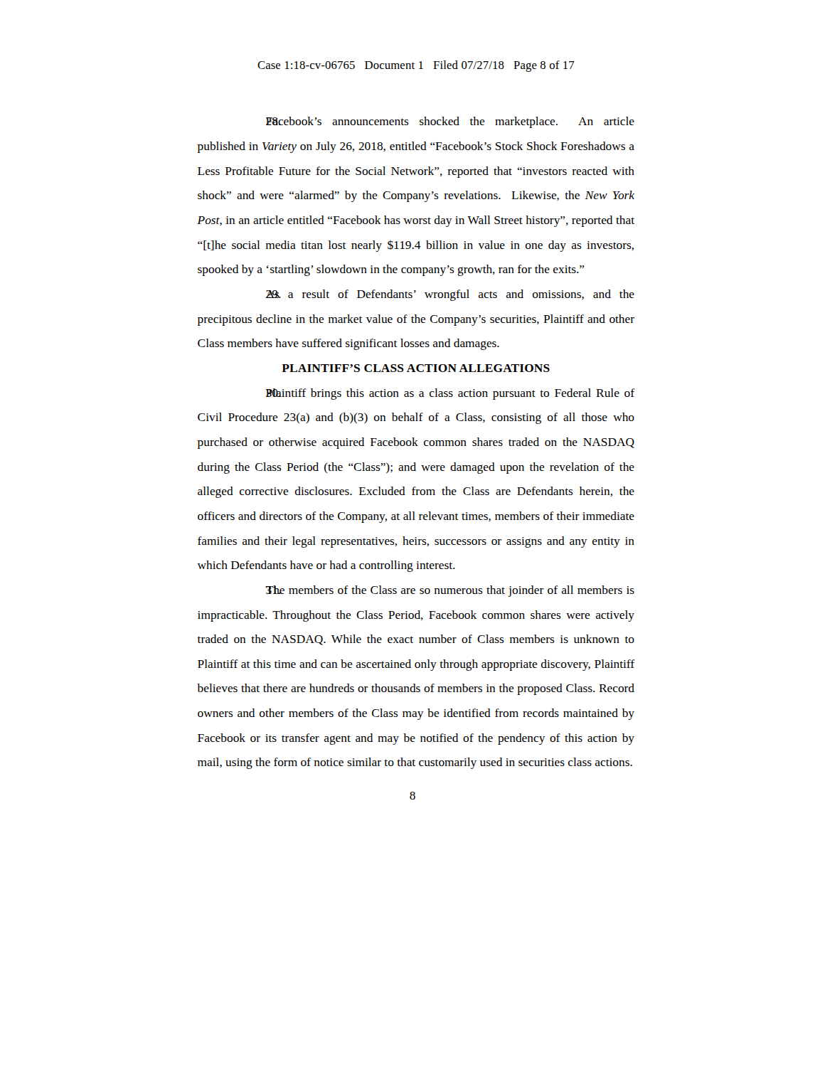Case 1:18-cv-06765 Document 1 Filed 07/27/18 Page 8 of 17
28. Facebook’s announcements shocked the marketplace. An article published in Variety on July 26, 2018, entitled “Facebook’s Stock Shock Foreshadows a Less Profitable Future for the Social Network”, reported that “investors reacted with shock” and were “alarmed” by the Company’s revelations. Likewise, the New York Post, in an article entitled “Facebook has worst day in Wall Street history”, reported that “[t]he social media titan lost nearly $119.4 billion in value in one day as investors, spooked by a ‘startling’ slowdown in the company’s growth, ran for the exits.”
29. As a result of Defendants’ wrongful acts and omissions, and the precipitous decline in the market value of the Company’s securities, Plaintiff and other Class members have suffered significant losses and damages.
PLAINTIFF’S CLASS ACTION ALLEGATIONS
30. Plaintiff brings this action as a class action pursuant to Federal Rule of Civil Procedure 23(a) and (b)(3) on behalf of a Class, consisting of all those who purchased or otherwise acquired Facebook common shares traded on the NASDAQ during the Class Period (the “Class”); and were damaged upon the revelation of the alleged corrective disclosures. Excluded from the Class are Defendants herein, the officers and directors of the Company, at all relevant times, members of their immediate families and their legal representatives, heirs, successors or assigns and any entity in which Defendants have or had a controlling interest.
31. The members of the Class are so numerous that joinder of all members is impracticable. Throughout the Class Period, Facebook common shares were actively traded on the NASDAQ. While the exact number of Class members is unknown to Plaintiff at this time and can be ascertained only through appropriate discovery, Plaintiff believes that there are hundreds or thousands of members in the proposed Class. Record owners and other members of the Class may be identified from records maintained by Facebook or its transfer agent and may be notified of the pendency of this action by mail, using the form of notice similar to that customarily used in securities class actions.
8